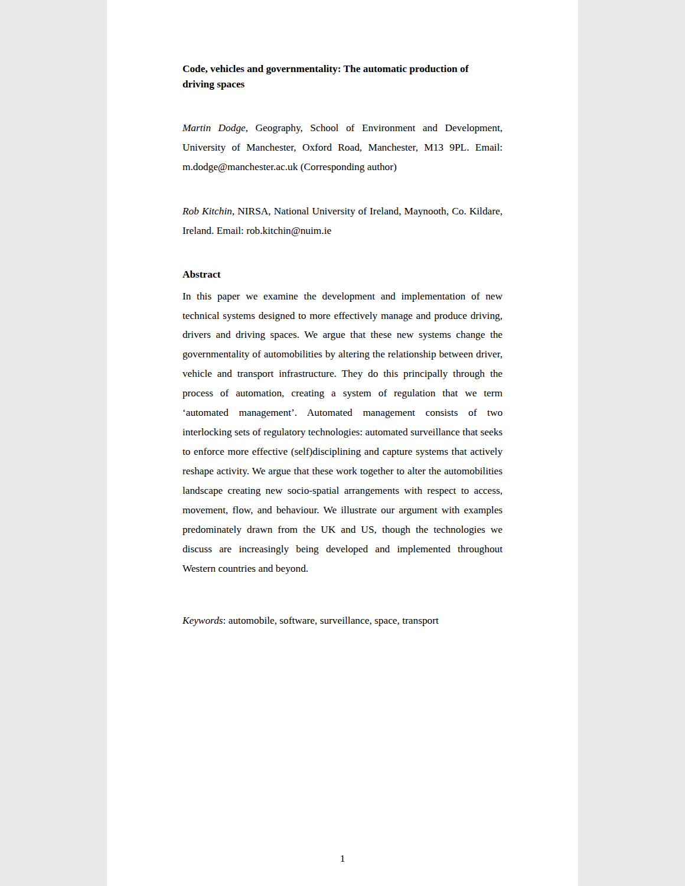Code, vehicles and governmentality: The automatic production of driving spaces
Martin Dodge, Geography, School of Environment and Development, University of Manchester, Oxford Road, Manchester, M13 9PL. Email: m.dodge@manchester.ac.uk (Corresponding author)
Rob Kitchin, NIRSA, National University of Ireland, Maynooth, Co. Kildare, Ireland. Email: rob.kitchin@nuim.ie
Abstract
In this paper we examine the development and implementation of new technical systems designed to more effectively manage and produce driving, drivers and driving spaces. We argue that these new systems change the governmentality of automobilities by altering the relationship between driver, vehicle and transport infrastructure. They do this principally through the process of automation, creating a system of regulation that we term ‘automated management’. Automated management consists of two interlocking sets of regulatory technologies: automated surveillance that seeks to enforce more effective (self)disciplining and capture systems that actively reshape activity. We argue that these work together to alter the automobilities landscape creating new socio-spatial arrangements with respect to access, movement, flow, and behaviour. We illustrate our argument with examples predominately drawn from the UK and US, though the technologies we discuss are increasingly being developed and implemented throughout Western countries and beyond.
Keywords: automobile, software, surveillance, space, transport
1